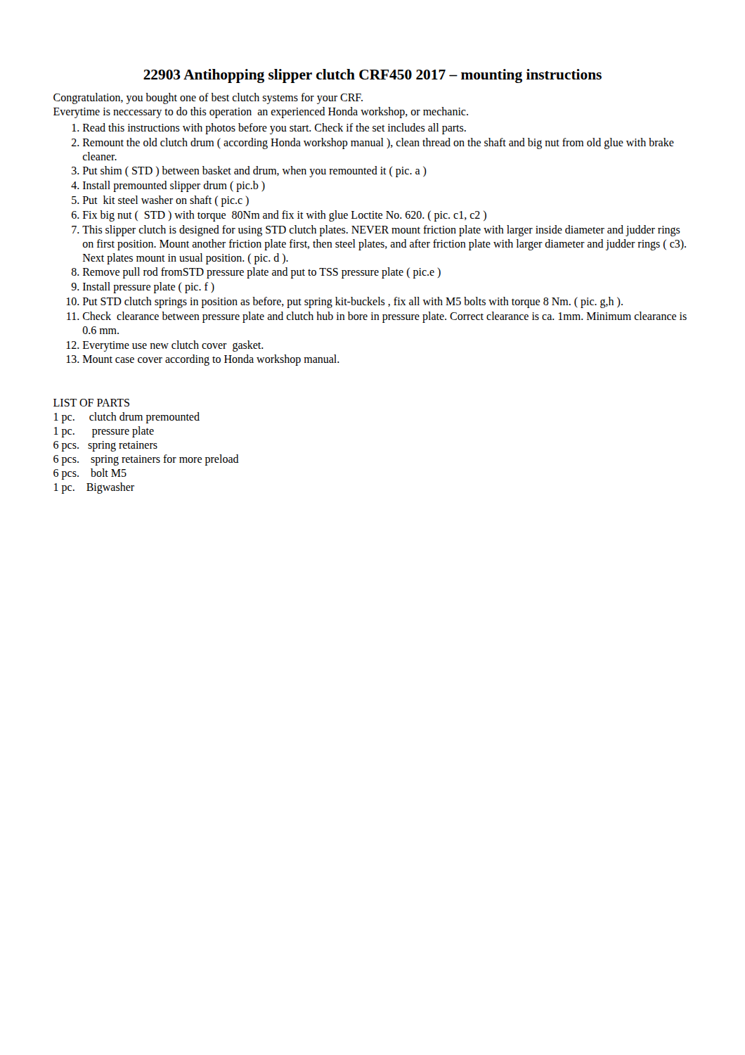22903 Antihopping slipper clutch CRF450 2017 – mounting instructions
Congratulation, you bought one of best clutch systems for your CRF.
Everytime is neccessary to do this operation an experienced Honda workshop, or mechanic.
Read this instructions with photos before you start. Check if the set includes all parts.
Remount the old clutch drum ( according Honda workshop manual ), clean thread on the shaft and big nut from old glue with brake cleaner.
Put shim ( STD ) between basket and drum, when you remounted it ( pic. a )
Install premounted slipper drum ( pic.b )
Put kit steel washer on shaft ( pic.c )
Fix big nut ( STD ) with torque 80Nm and fix it with glue Loctite No. 620. ( pic. c1, c2 )
This slipper clutch is designed for using STD clutch plates. NEVER mount friction plate with larger inside diameter and judder rings on first position. Mount another friction plate first, then steel plates, and after friction plate with larger diameter and judder rings ( c3). Next plates mount in usual position. ( pic. d ).
Remove pull rod fromSTD pressure plate and put to TSS pressure plate ( pic.e )
Install pressure plate ( pic. f )
Put STD clutch springs in position as before, put spring kit-buckels , fix all with M5 bolts with torque 8 Nm. ( pic. g,h ).
Check clearance between pressure plate and clutch hub in bore in pressure plate. Correct clearance is ca. 1mm. Minimum clearance is 0.6 mm.
Everytime use new clutch cover gasket.
Mount case cover according to Honda workshop manual.
LIST OF PARTS
1 pc. clutch drum premounted
1 pc. pressure plate
6 pcs. spring retainers
6 pcs. spring retainers for more preload
6 pcs. bolt M5
1 pc. Bigwasher